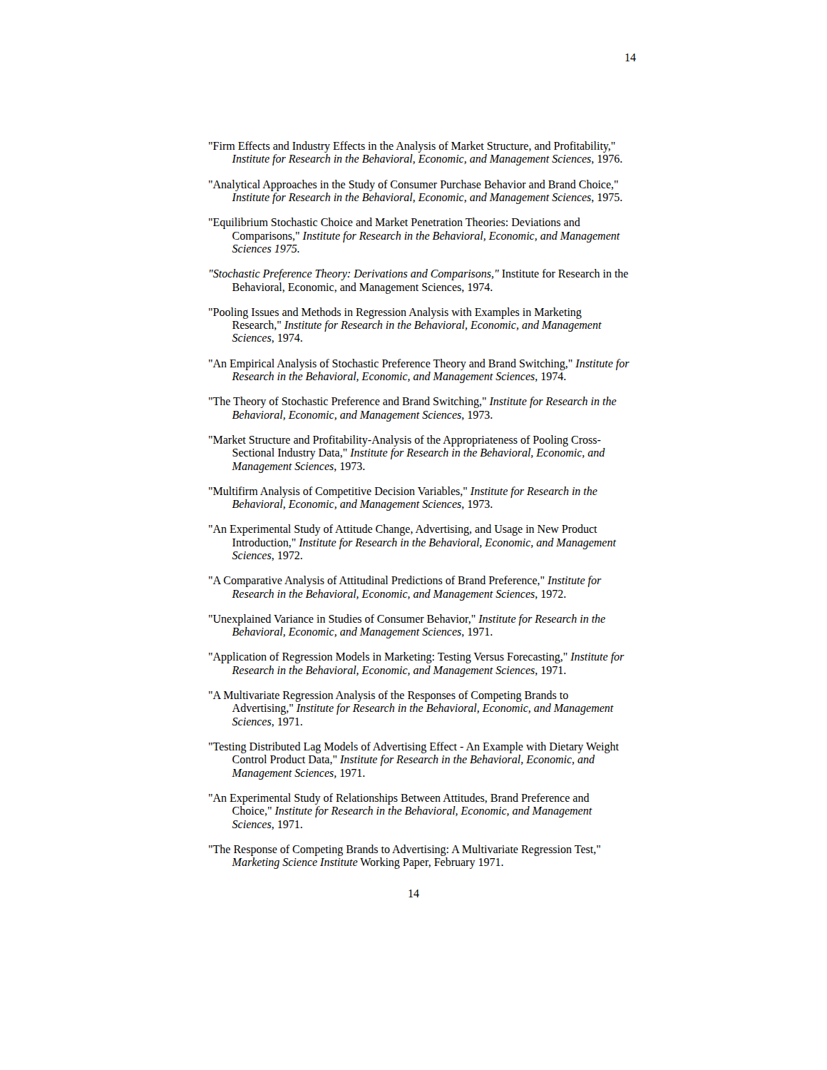14
"Firm Effects and Industry Effects in the Analysis of Market Structure, and Profitability," Institute for Research in the Behavioral, Economic, and Management Sciences, 1976.
"Analytical Approaches in the Study of Consumer Purchase Behavior and Brand Choice," Institute for Research in the Behavioral, Economic, and Management Sciences, 1975.
"Equilibrium Stochastic Choice and Market Penetration Theories: Deviations and Comparisons," Institute for Research in the Behavioral, Economic, and Management Sciences 1975.
"Stochastic Preference Theory: Derivations and Comparisons," Institute for Research in the Behavioral, Economic, and Management Sciences, 1974.
"Pooling Issues and Methods in Regression Analysis with Examples in Marketing Research," Institute for Research in the Behavioral, Economic, and Management Sciences, 1974.
"An Empirical Analysis of Stochastic Preference Theory and Brand Switching," Institute for Research in the Behavioral, Economic, and Management Sciences, 1974.
"The Theory of Stochastic Preference and Brand Switching," Institute for Research in the Behavioral, Economic, and Management Sciences, 1973.
"Market Structure and Profitability-Analysis of the Appropriateness of Pooling Cross-Sectional Industry Data," Institute for Research in the Behavioral, Economic, and Management Sciences, 1973.
"Multifirm Analysis of Competitive Decision Variables," Institute for Research in the Behavioral, Economic, and Management Sciences, 1973.
"An Experimental Study of Attitude Change, Advertising, and Usage in New Product Introduction," Institute for Research in the Behavioral, Economic, and Management Sciences, 1972.
"A Comparative Analysis of Attitudinal Predictions of Brand Preference," Institute for Research in the Behavioral, Economic, and Management Sciences, 1972.
"Unexplained Variance in Studies of Consumer Behavior," Institute for Research in the Behavioral, Economic, and Management Sciences, 1971.
"Application of Regression Models in Marketing: Testing Versus Forecasting," Institute for Research in the Behavioral, Economic, and Management Sciences, 1971.
"A Multivariate Regression Analysis of the Responses of Competing Brands to Advertising," Institute for Research in the Behavioral, Economic, and Management Sciences, 1971.
"Testing Distributed Lag Models of Advertising Effect - An Example with Dietary Weight Control Product Data," Institute for Research in the Behavioral, Economic, and Management Sciences, 1971.
"An Experimental Study of Relationships Between Attitudes, Brand Preference and Choice," Institute for Research in the Behavioral, Economic, and Management Sciences, 1971.
"The Response of Competing Brands to Advertising: A Multivariate Regression Test," Marketing Science Institute Working Paper, February 1971.
14